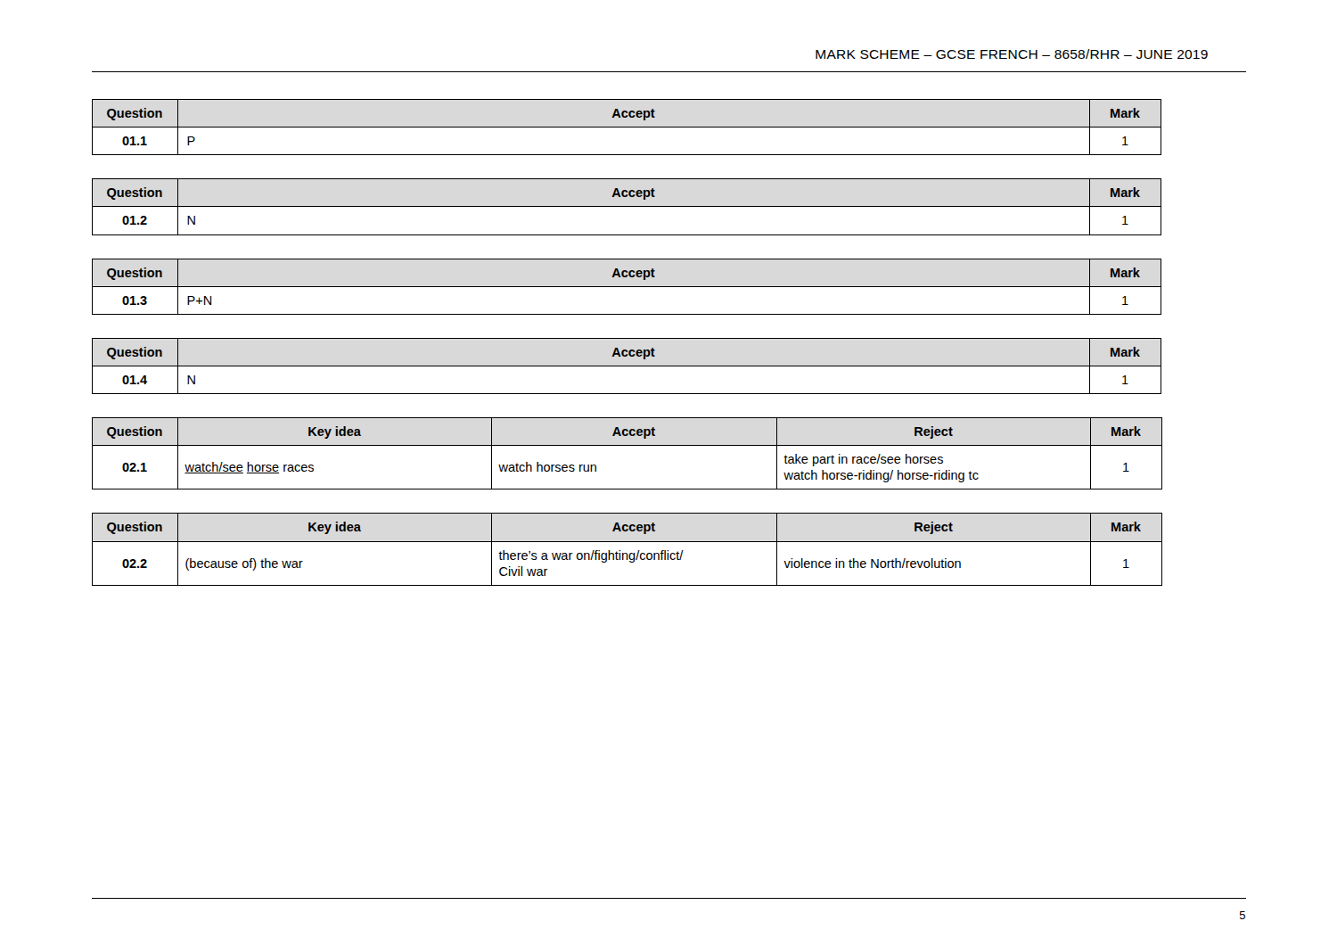MARK SCHEME – GCSE FRENCH – 8658/RHR – JUNE 2019
| Question | Accept | Mark |
| --- | --- | --- |
| 01.1 | P | 1 |
| Question | Accept | Mark |
| --- | --- | --- |
| 01.2 | N | 1 |
| Question | Accept | Mark |
| --- | --- | --- |
| 01.3 | P+N | 1 |
| Question | Accept | Mark |
| --- | --- | --- |
| 01.4 | N | 1 |
| Question | Key idea | Accept | Reject | Mark |
| --- | --- | --- | --- | --- |
| 02.1 | watch/see horse races | watch horses run | take part in race/see horses watch horse-riding/ horse-riding tc | 1 |
| Question | Key idea | Accept | Reject | Mark |
| --- | --- | --- | --- | --- |
| 02.2 | (because of) the war | there’s a war on/fighting/conflict/ Civil war | violence in the North/revolution | 1 |
5